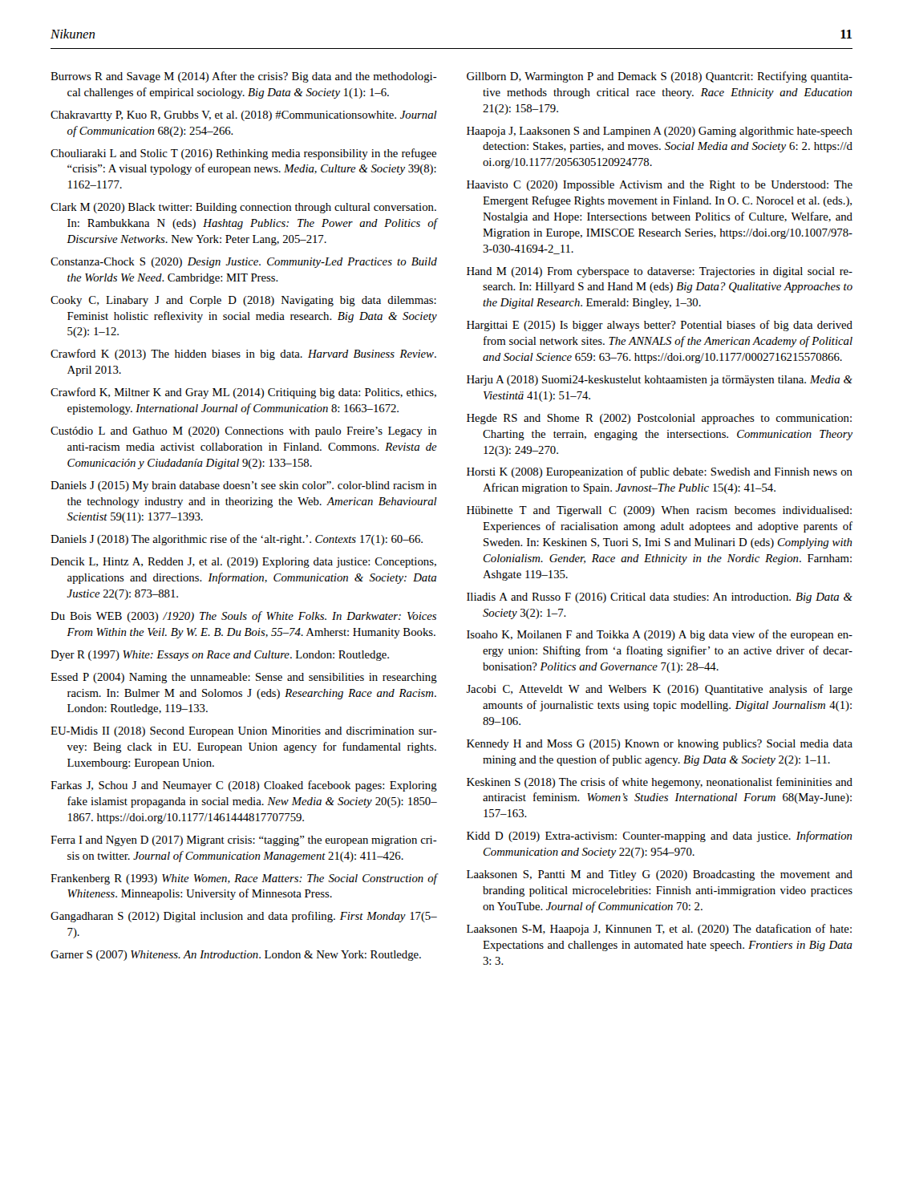Nikunen 11
Burrows R and Savage M (2014) After the crisis? Big data and the methodological challenges of empirical sociology. Big Data & Society 1(1): 1–6.
Chakravartty P, Kuo R, Grubbs V, et al. (2018) #Communicationsowhite. Journal of Communication 68(2): 254–266.
Chouliaraki L and Stolic T (2016) Rethinking media responsibility in the refugee “crisis”: A visual typology of european news. Media, Culture & Society 39(8): 1162–1177.
Clark M (2020) Black twitter: Building connection through cultural conversation. In: Rambukkana N (eds) Hashtag Publics: The Power and Politics of Discursive Networks. New York: Peter Lang, 205–217.
Constanza-Chock S (2020) Design Justice. Community-Led Practices to Build the Worlds We Need. Cambridge: MIT Press.
Cooky C, Linabary J and Corple D (2018) Navigating big data dilemmas: Feminist holistic reflexivity in social media research. Big Data & Society 5(2): 1–12.
Crawford K (2013) The hidden biases in big data. Harvard Business Review. April 2013.
Crawford K, Miltner K and Gray ML (2014) Critiquing big data: Politics, ethics, epistemology. International Journal of Communication 8: 1663–1672.
Custódio L and Gathuo M (2020) Connections with paulo Freire’s Legacy in anti-racism media activist collaboration in Finland. Commons. Revista de Comunicación y Ciudadanía Digital 9(2): 133–158.
Daniels J (2015) My brain database doesn’t see skin color”. color-blind racism in the technology industry and in theorizing the Web. American Behavioural Scientist 59(11): 1377–1393.
Daniels J (2018) The algorithmic rise of the ‘alt-right.’. Contexts 17(1): 60–66.
Dencik L, Hintz A, Redden J, et al. (2019) Exploring data justice: Conceptions, applications and directions. Information, Communication & Society: Data Justice 22(7): 873–881.
Du Bois WEB (2003) /1920) The Souls of White Folks. In Darkwater: Voices From Within the Veil. By W. E. B. Du Bois, 55–74. Amherst: Humanity Books.
Dyer R (1997) White: Essays on Race and Culture. London: Routledge.
Essed P (2004) Naming the unnameable: Sense and sensibilities in researching racism. In: Bulmer M and Solomos J (eds) Researching Race and Racism. London: Routledge, 119–133.
EU-Midis II (2018) Second European Union Minorities and discrimination survey: Being clack in EU. European Union agency for fundamental rights. Luxembourg: European Union.
Farkas J, Schou J and Neumayer C (2018) Cloaked facebook pages: Exploring fake islamist propaganda in social media. New Media & Society 20(5): 1850–1867. https://doi.org/10.1177/1461444817707759.
Ferra I and Ngyen D (2017) Migrant crisis: “tagging” the european migration crisis on twitter. Journal of Communication Management 21(4): 411–426.
Frankenberg R (1993) White Women, Race Matters: The Social Construction of Whiteness. Minneapolis: University of Minnesota Press.
Gangadharan S (2012) Digital inclusion and data profiling. First Monday 17(5–7).
Garner S (2007) Whiteness. An Introduction. London & New York: Routledge.
Gillborn D, Warmington P and Demack S (2018) Quantcrit: Rectifying quantitative methods through critical race theory. Race Ethnicity and Education 21(2): 158–179.
Haapoja J, Laaksonen S and Lampinen A (2020) Gaming algorithmic hate-speech detection: Stakes, parties, and moves. Social Media and Society 6: 2. https://doi.org/10.1177/2056305120924778.
Haavisto C (2020) Impossible Activism and the Right to be Understood: The Emergent Refugee Rights movement in Finland. In O. C. Norocel et al. (eds.), Nostalgia and Hope: Intersections between Politics of Culture, Welfare, and Migration in Europe, IMISCOE Research Series, https://doi.org/10.1007/978-3-030-41694-2_11.
Hand M (2014) From cyberspace to dataverse: Trajectories in digital social research. In: Hillyard S and Hand M (eds) Big Data? Qualitative Approaches to the Digital Research. Emerald: Bingley, 1–30.
Hargittai E (2015) Is bigger always better? Potential biases of big data derived from social network sites. The ANNALS of the American Academy of Political and Social Science 659: 63–76. https://doi.org/10.1177/0002716215570866.
Harju A (2018) Suomi24-keskustelut kohtaamisten ja törmäysten tilana. Media & Viestintä 41(1): 51–74.
Hegde RS and Shome R (2002) Postcolonial approaches to communication: Charting the terrain, engaging the intersections. Communication Theory 12(3): 249–270.
Horsti K (2008) Europeanization of public debate: Swedish and Finnish news on African migration to Spain. Javnost–The Public 15(4): 41–54.
Hübinette T and Tigerwall C (2009) When racism becomes individualised: Experiences of racialisation among adult adoptees and adoptive parents of Sweden. In: Keskinen S, Tuori S, Imi S and Mulinari D (eds) Complying with Colonialism. Gender, Race and Ethnicity in the Nordic Region. Farnham: Ashgate 119–135.
Iliadis A and Russo F (2016) Critical data studies: An introduction. Big Data & Society 3(2): 1–7.
Isoaho K, Moilanen F and Toikka A (2019) A big data view of the european energy union: Shifting from ‘a floating signifier’ to an active driver of decarbonisation? Politics and Governance 7(1): 28–44.
Jacobi C, Atteveldt W and Welbers K (2016) Quantitative analysis of large amounts of journalistic texts using topic modelling. Digital Journalism 4(1): 89–106.
Kennedy H and Moss G (2015) Known or knowing publics? Social media data mining and the question of public agency. Big Data & Society 2(2): 1–11.
Keskinen S (2018) The crisis of white hegemony, neonationalist femininities and antiracist feminism. Women’s Studies International Forum 68(May-June): 157–163.
Kidd D (2019) Extra-activism: Counter-mapping and data justice. Information Communication and Society 22(7): 954–970.
Laaksonen S, Pantti M and Titley G (2020) Broadcasting the movement and branding political microcelebrities: Finnish anti-immigration video practices on YouTube. Journal of Communication 70: 2.
Laaksonen S-M, Haapoja J, Kinnunen T, et al. (2020) The datafication of hate: Expectations and challenges in automated hate speech. Frontiers in Big Data 3: 3.